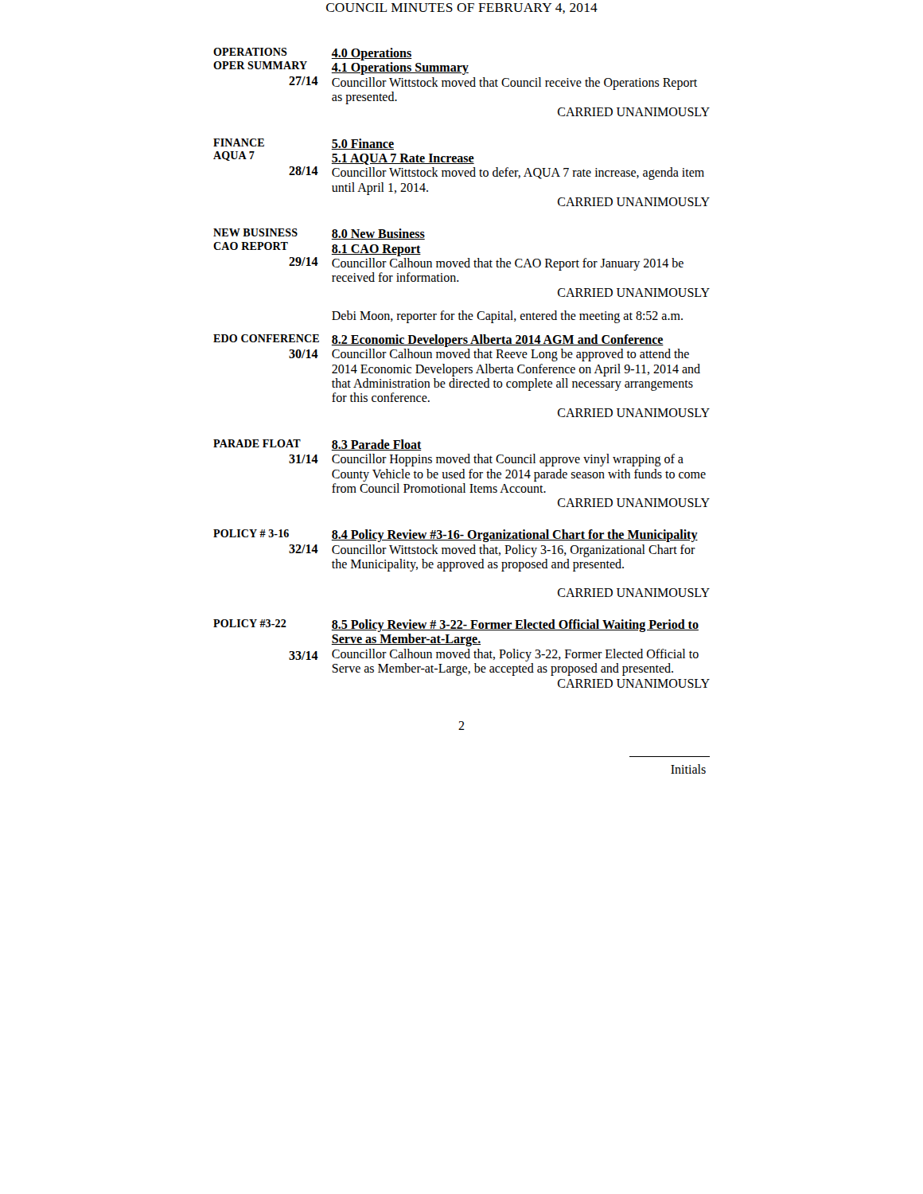COUNCIL MINUTES OF FEBRUARY 4, 2014
| OPERATIONS OPER SUMMARY 27/14 | 4.0 Operations 4.1 Operations Summary Councillor Wittstock moved that Council receive the Operations Report as presented. CARRIED UNANIMOUSLY |
| FINANCE AQUA 7 28/14 | 5.0 Finance 5.1 AQUA 7 Rate Increase Councillor Wittstock moved to defer, AQUA 7 rate increase, agenda item until April 1, 2014. CARRIED UNANIMOUSLY |
| NEW BUSINESS CAO REPORT 29/14 | 8.0 New Business 8.1 CAO Report Councillor Calhoun moved that the CAO Report for January 2014 be received for information. CARRIED UNANIMOUSLY |
| | Debi Moon, reporter for the Capital, entered the meeting at 8:52 a.m. |
| EDO CONFERENCE 30/14 | 8.2 Economic Developers Alberta 2014 AGM and Conference Councillor Calhoun moved that Reeve Long be approved to attend the 2014 Economic Developers Alberta Conference on April 9-11, 2014 and that Administration be directed to complete all necessary arrangements for this conference. CARRIED UNANIMOUSLY |
| PARADE FLOAT 31/14 | 8.3 Parade Float Councillor Hoppins moved that Council approve vinyl wrapping of a County Vehicle to be used for the 2014 parade season with funds to come from Council Promotional Items Account. CARRIED UNANIMOUSLY |
| POLICY # 3-16 32/14 | 8.4 Policy Review #3-16- Organizational Chart for the Municipality Councillor Wittstock moved that, Policy 3-16, Organizational Chart for the Municipality, be approved as proposed and presented. CARRIED UNANIMOUSLY |
| POLICY #3-22 33/14 | 8.5 Policy Review # 3-22- Former Elected Official Waiting Period to Serve as Member-at-Large. Councillor Calhoun moved that, Policy 3-22, Former Elected Official to Serve as Member-at-Large, be accepted as proposed and presented. CARRIED UNANIMOUSLY |
2
Initials